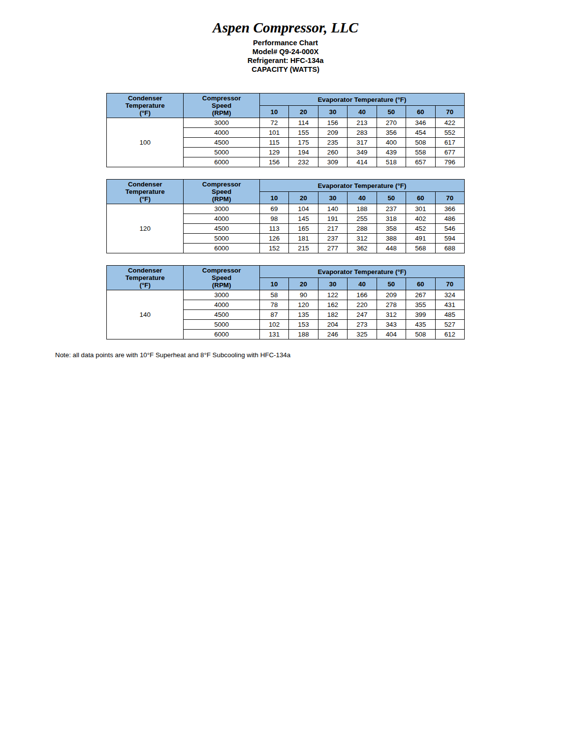Aspen Compressor, LLC
Performance Chart
Model# Q9-24-000X
Refrigerant: HFC-134a
CAPACITY (WATTS)
Condenser Temperature 100 °F
| Condenser Temperature (°F) | Compressor Speed (RPM) | Evaporator Temperature (°F) |
| --- | --- | --- |
| 10 | 20 | 30 | 40 | 50 | 60 | 70 |
| 100 | 3000 | 72 | 114 | 156 | 213 | 270 | 346 | 422 |
| 4000 | 101 | 155 | 209 | 283 | 356 | 454 | 552 |
| 4500 | 115 | 175 | 235 | 317 | 400 | 508 | 617 |
| 5000 | 129 | 194 | 260 | 349 | 439 | 558 | 677 |
| 6000 | 156 | 232 | 309 | 414 | 518 | 657 | 796 |
Condenser Temperature 120 °F
| Condenser Temperature (°F) | Compressor Speed (RPM) | Evaporator Temperature (°F) |
| --- | --- | --- |
| 10 | 20 | 30 | 40 | 50 | 60 | 70 |
| 120 | 3000 | 69 | 104 | 140 | 188 | 237 | 301 | 366 |
| 4000 | 98 | 145 | 191 | 255 | 318 | 402 | 486 |
| 4500 | 113 | 165 | 217 | 288 | 358 | 452 | 546 |
| 5000 | 126 | 181 | 237 | 312 | 388 | 491 | 594 |
| 6000 | 152 | 215 | 277 | 362 | 448 | 568 | 688 |
Condenser Temperature 140 °F
| Condenser Temperature (°F) | Compressor Speed (RPM) | Evaporator Temperature (°F) |
| --- | --- | --- |
| 10 | 20 | 30 | 40 | 50 | 60 | 70 |
| 140 | 3000 | 58 | 90 | 122 | 166 | 209 | 267 | 324 |
| 4000 | 78 | 120 | 162 | 220 | 278 | 355 | 431 |
| 4500 | 87 | 135 | 182 | 247 | 312 | 399 | 485 |
| 5000 | 102 | 153 | 204 | 273 | 343 | 435 | 527 |
| 6000 | 131 | 188 | 246 | 325 | 404 | 508 | 612 |
Note: all data points are with 10°F Superheat and 8°F Subcooling with HFC-134a